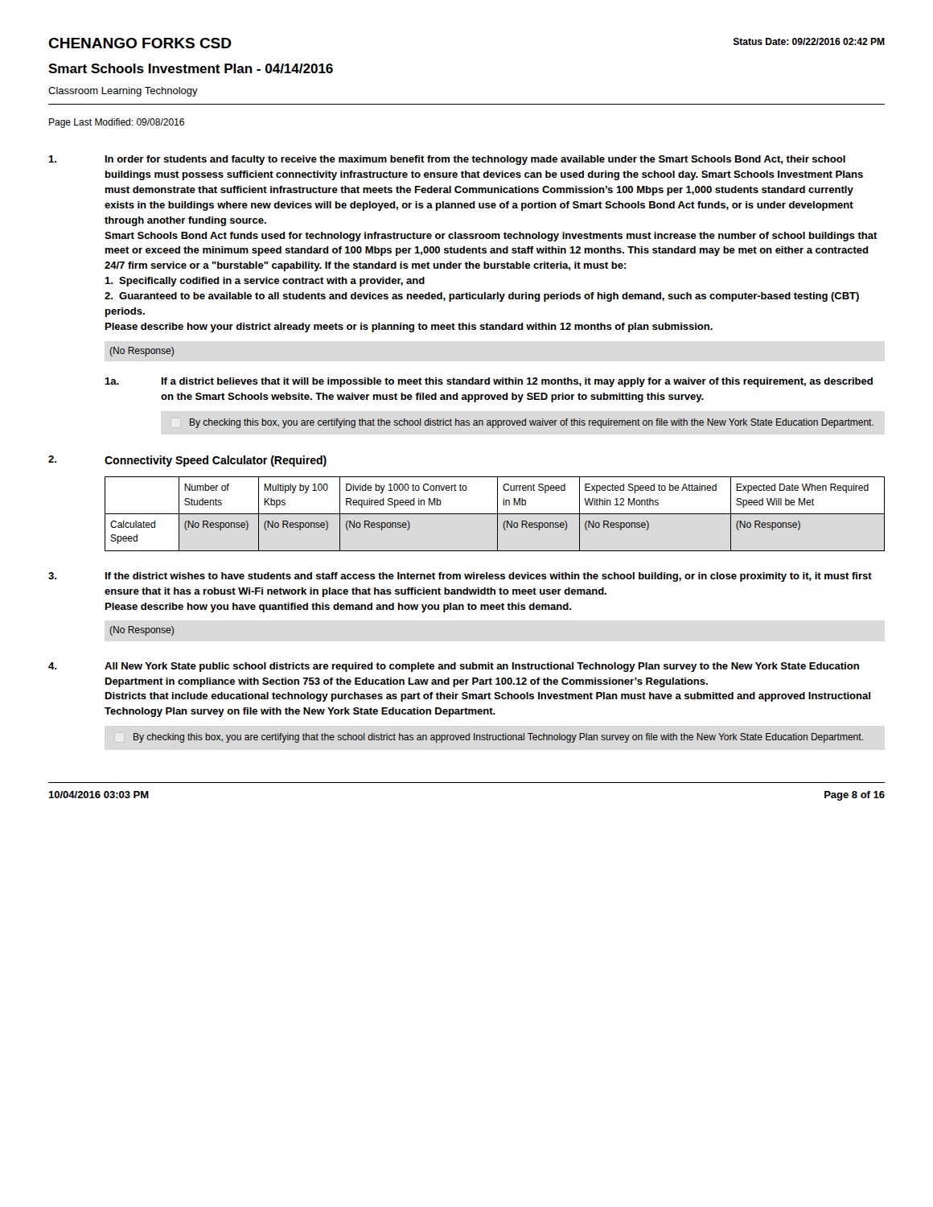Status Date: 09/22/2016 02:42 PM
CHENANGO FORKS CSD
Smart Schools Investment Plan - 04/14/2016
Classroom Learning Technology
Page Last Modified: 09/08/2016
1. In order for students and faculty to receive the maximum benefit from the technology made available under the Smart Schools Bond Act, their school buildings must possess sufficient connectivity infrastructure to ensure that devices can be used during the school day. Smart Schools Investment Plans must demonstrate that sufficient infrastructure that meets the Federal Communications Commission’s 100 Mbps per 1,000 students standard currently exists in the buildings where new devices will be deployed, or is a planned use of a portion of Smart Schools Bond Act funds, or is under development through another funding source.
Smart Schools Bond Act funds used for technology infrastructure or classroom technology investments must increase the number of school buildings that meet or exceed the minimum speed standard of 100 Mbps per 1,000 students and staff within 12 months. This standard may be met on either a contracted 24/7 firm service or a "burstable" capability. If the standard is met under the burstable criteria, it must be:
1. Specifically codified in a service contract with a provider, and
2. Guaranteed to be available to all students and devices as needed, particularly during periods of high demand, such as computer-based testing (CBT) periods.
Please describe how your district already meets or is planning to meet this standard within 12 months of plan submission.
(No Response)
1a. If a district believes that it will be impossible to meet this standard within 12 months, it may apply for a waiver of this requirement, as described on the Smart Schools website. The waiver must be filed and approved by SED prior to submitting this survey.
By checking this box, you are certifying that the school district has an approved waiver of this requirement on file with the New York State Education Department.
2.
Connectivity Speed Calculator (Required)
| | Number of Students | Multiply by 100 Kbps | Divide by 1000 to Convert to Required Speed in Mb | Current Speed in Mb | Expected Speed to be Attained Within 12 Months | Expected Date When Required Speed Will be Met |
| --- | --- | --- | --- | --- | --- | --- |
| Calculated Speed | (No Response) | (No Response) | (No Response) | (No Response) | (No Response) | (No Response) |
3. If the district wishes to have students and staff access the Internet from wireless devices within the school building, or in close proximity to it, it must first ensure that it has a robust Wi-Fi network in place that has sufficient bandwidth to meet user demand.
Please describe how you have quantified this demand and how you plan to meet this demand.
(No Response)
4. All New York State public school districts are required to complete and submit an Instructional Technology Plan survey to the New York State Education Department in compliance with Section 753 of the Education Law and per Part 100.12 of the Commissioner’s Regulations.
Districts that include educational technology purchases as part of their Smart Schools Investment Plan must have a submitted and approved Instructional Technology Plan survey on file with the New York State Education Department.
By checking this box, you are certifying that the school district has an approved Instructional Technology Plan survey on file with the New York State Education Department.
10/04/2016 03:03 PM
Page 8 of 16